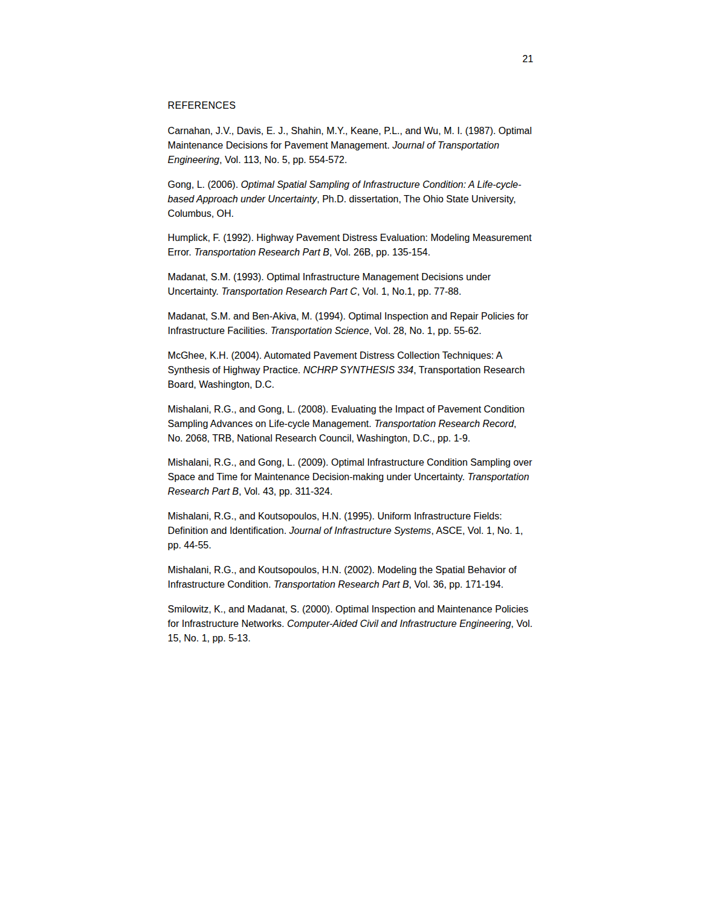21
REFERENCES
Carnahan, J.V., Davis, E. J., Shahin, M.Y., Keane, P.L., and Wu, M. I. (1987). Optimal Maintenance Decisions for Pavement Management. Journal of Transportation Engineering, Vol. 113, No. 5, pp. 554-572.
Gong, L. (2006). Optimal Spatial Sampling of Infrastructure Condition: A Life-cycle-based Approach under Uncertainty, Ph.D. dissertation, The Ohio State University, Columbus, OH.
Humplick, F. (1992). Highway Pavement Distress Evaluation: Modeling Measurement Error. Transportation Research Part B, Vol. 26B, pp. 135-154.
Madanat, S.M. (1993). Optimal Infrastructure Management Decisions under Uncertainty. Transportation Research Part C, Vol. 1, No.1, pp. 77-88.
Madanat, S.M. and Ben-Akiva, M. (1994). Optimal Inspection and Repair Policies for Infrastructure Facilities. Transportation Science, Vol. 28, No. 1, pp. 55-62.
McGhee, K.H. (2004). Automated Pavement Distress Collection Techniques: A Synthesis of Highway Practice. NCHRP SYNTHESIS 334, Transportation Research Board, Washington, D.C.
Mishalani, R.G., and Gong, L. (2008). Evaluating the Impact of Pavement Condition Sampling Advances on Life-cycle Management. Transportation Research Record, No. 2068, TRB, National Research Council, Washington, D.C., pp. 1-9.
Mishalani, R.G., and Gong, L. (2009). Optimal Infrastructure Condition Sampling over Space and Time for Maintenance Decision-making under Uncertainty. Transportation Research Part B, Vol. 43, pp. 311-324.
Mishalani, R.G., and Koutsopoulos, H.N. (1995). Uniform Infrastructure Fields: Definition and Identification. Journal of Infrastructure Systems, ASCE, Vol. 1, No. 1, pp. 44-55.
Mishalani, R.G., and Koutsopoulos, H.N. (2002). Modeling the Spatial Behavior of Infrastructure Condition. Transportation Research Part B, Vol. 36, pp. 171-194.
Smilowitz, K., and Madanat, S. (2000). Optimal Inspection and Maintenance Policies for Infrastructure Networks. Computer-Aided Civil and Infrastructure Engineering, Vol. 15, No. 1, pp. 5-13.